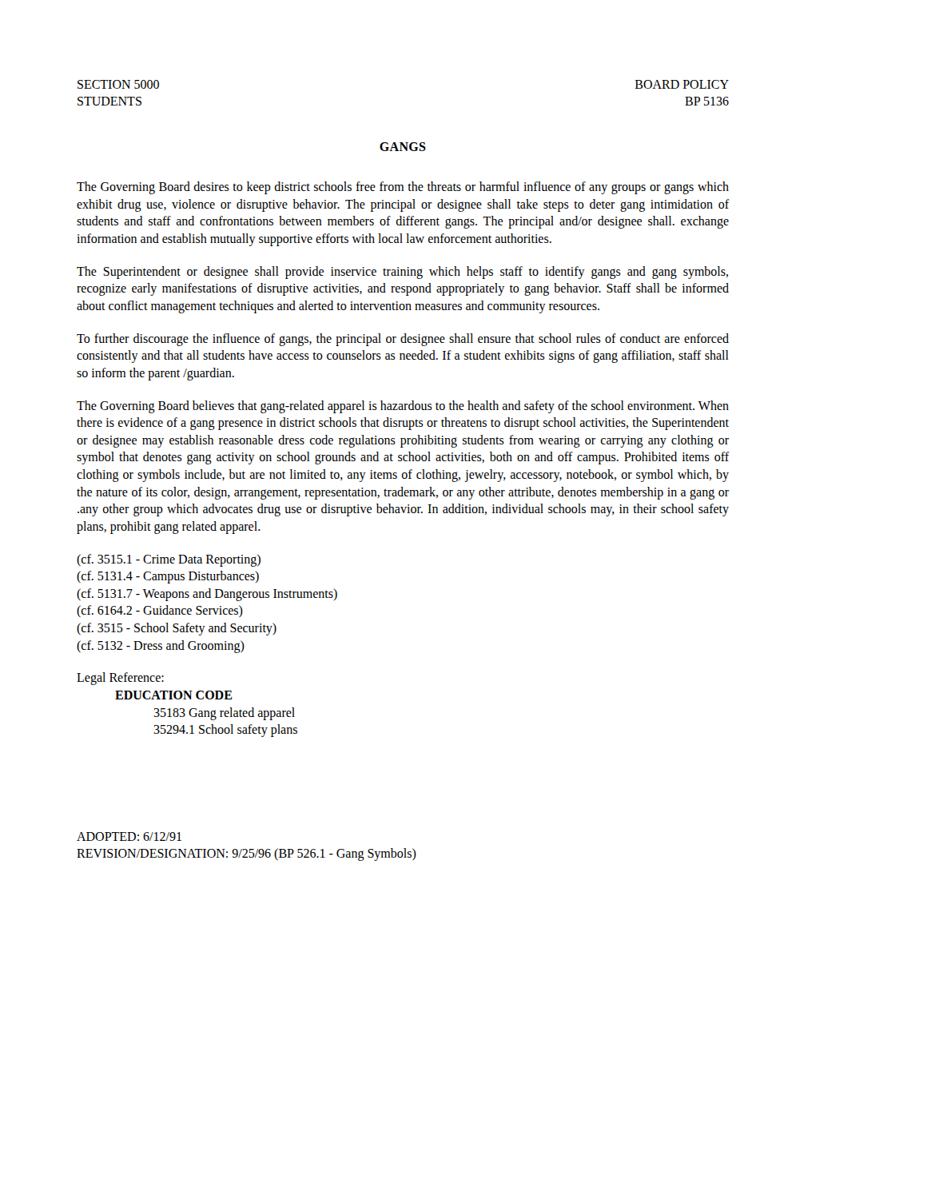SECTION 5000
STUDENTS
BOARD POLICY
BP 5136
GANGS
The Governing Board desires to keep district schools free from the threats or harmful influence of any groups or gangs which exhibit drug use, violence or disruptive behavior. The principal or designee shall take steps to deter gang intimidation of students and staff and confrontations between members of different gangs. The principal and/or designee shall. exchange information and establish mutually supportive efforts with local law enforcement authorities.
The Superintendent or designee shall provide inservice training which helps staff to identify gangs and gang symbols, recognize early manifestations of disruptive activities, and respond appropriately to gang behavior. Staff shall be informed about conflict management techniques and alerted to intervention measures and community resources.
To further discourage the influence of gangs, the principal or designee shall ensure that school rules of conduct are enforced consistently and that all students have access to counselors as needed. If a student exhibits signs of gang affiliation, staff shall so inform the parent /guardian.
The Governing Board believes that gang-related apparel is hazardous to the health and safety of the school environment. When there is evidence of a gang presence in district schools that disrupts or threatens to disrupt school activities, the Superintendent or designee may establish reasonable dress code regulations prohibiting students from wearing or carrying any clothing or symbol that denotes gang activity on school grounds and at school activities, both on and off campus. Prohibited items off clothing or symbols include, but are not limited to, any items of clothing, jewelry, accessory, notebook, or symbol which, by the nature of its color, design, arrangement, representation, trademark, or any other attribute, denotes membership in a gang or .any other group which advocates drug use or disruptive behavior. In addition, individual schools may, in their school safety plans, prohibit gang related apparel.
(cf. 3515.1 - Crime Data Reporting)
(cf. 5131.4 - Campus Disturbances)
(cf. 5131.7 - Weapons and Dangerous Instruments)
(cf. 6164.2 - Guidance Services)
(cf. 3515 - School Safety and Security)
(cf. 5132 - Dress and Grooming)
Legal Reference:
EDUCATION CODE
35183 Gang related apparel
35294.1 School safety plans
ADOPTED: 6/12/91
REVISION/DESIGNATION: 9/25/96 (BP 526.1 - Gang Symbols)